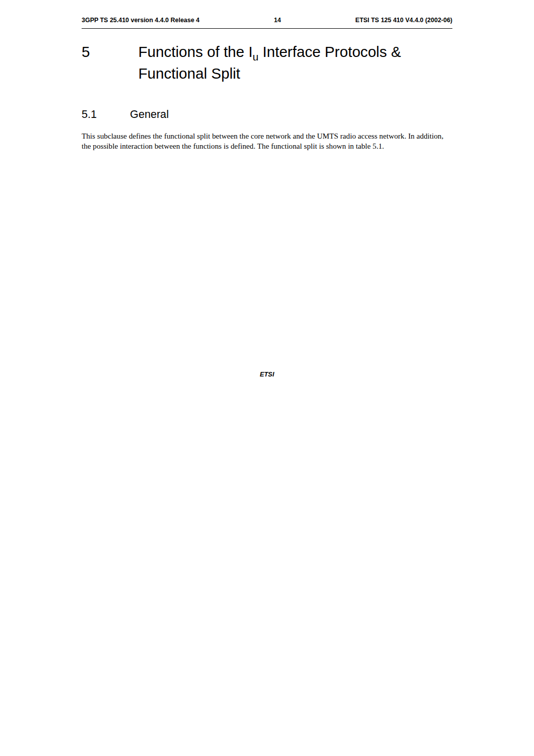3GPP TS 25.410 version 4.4.0 Release 4 14 ETSI TS 125 410 V4.4.0 (2002-06)
5 Functions of the Iu Interface Protocols & Functional Split
5.1 General
This subclause defines the functional split between the core network and the UMTS radio access network. In addition, the possible interaction between the functions is defined. The functional split is shown in table 5.1.
ETSI